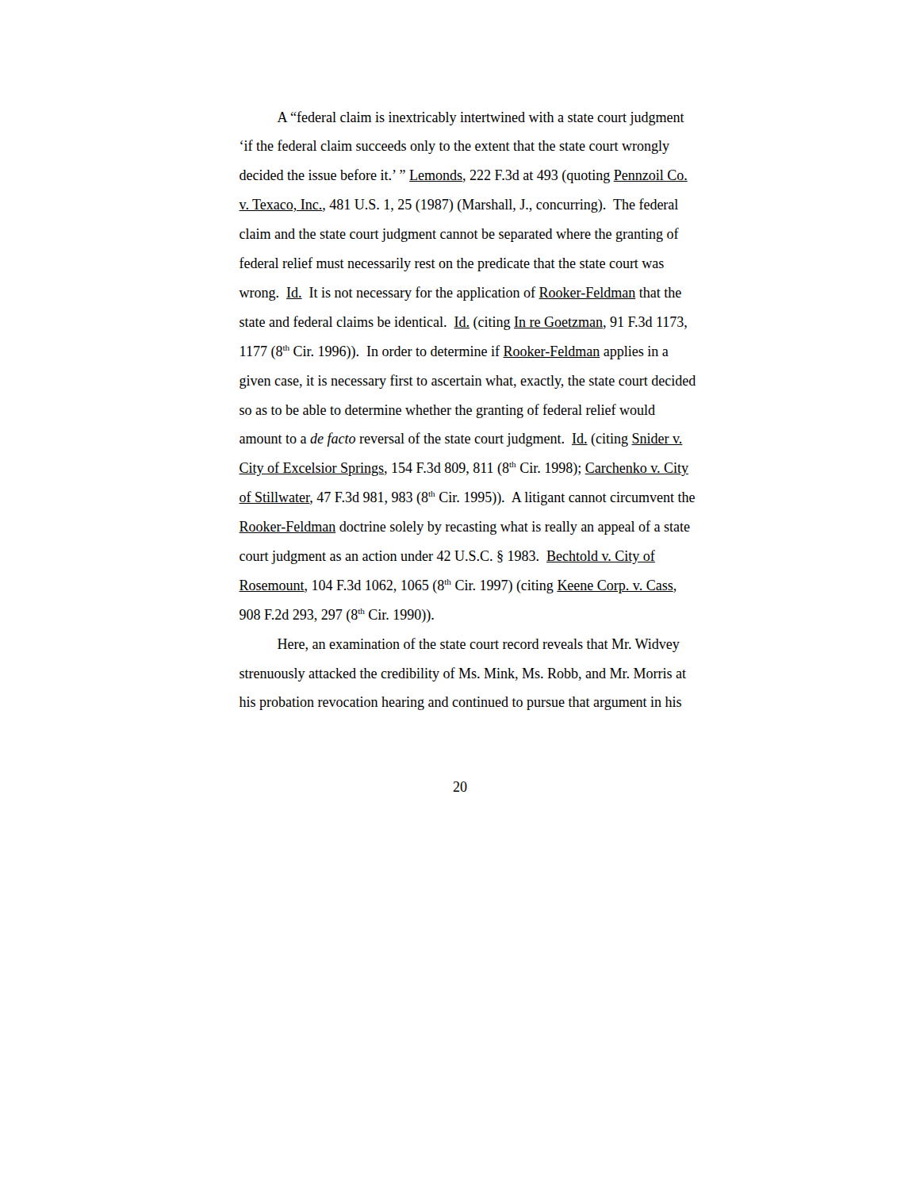A “federal claim is inextricably intertwined with a state court judgment ‘if the federal claim succeeds only to the extent that the state court wrongly decided the issue before it.’ ” Lemonds, 222 F.3d at 493 (quoting Pennzoil Co. v. Texaco, Inc., 481 U.S. 1, 25 (1987) (Marshall, J., concurring). The federal claim and the state court judgment cannot be separated where the granting of federal relief must necessarily rest on the predicate that the state court was wrong. Id. It is not necessary for the application of Rooker-Feldman that the state and federal claims be identical. Id. (citing In re Goetzman, 91 F.3d 1173, 1177 (8th Cir. 1996)). In order to determine if Rooker-Feldman applies in a given case, it is necessary first to ascertain what, exactly, the state court decided so as to be able to determine whether the granting of federal relief would amount to a de facto reversal of the state court judgment. Id. (citing Snider v. City of Excelsior Springs, 154 F.3d 809, 811 (8th Cir. 1998); Carchenko v. City of Stillwater, 47 F.3d 981, 983 (8th Cir. 1995)). A litigant cannot circumvent the Rooker-Feldman doctrine solely by recasting what is really an appeal of a state court judgment as an action under 42 U.S.C. § 1983. Bechtold v. City of Rosemount, 104 F.3d 1062, 1065 (8th Cir. 1997) (citing Keene Corp. v. Cass, 908 F.2d 293, 297 (8th Cir. 1990)).
Here, an examination of the state court record reveals that Mr. Widvey strenuously attacked the credibility of Ms. Mink, Ms. Robb, and Mr. Morris at his probation revocation hearing and continued to pursue that argument in his
20